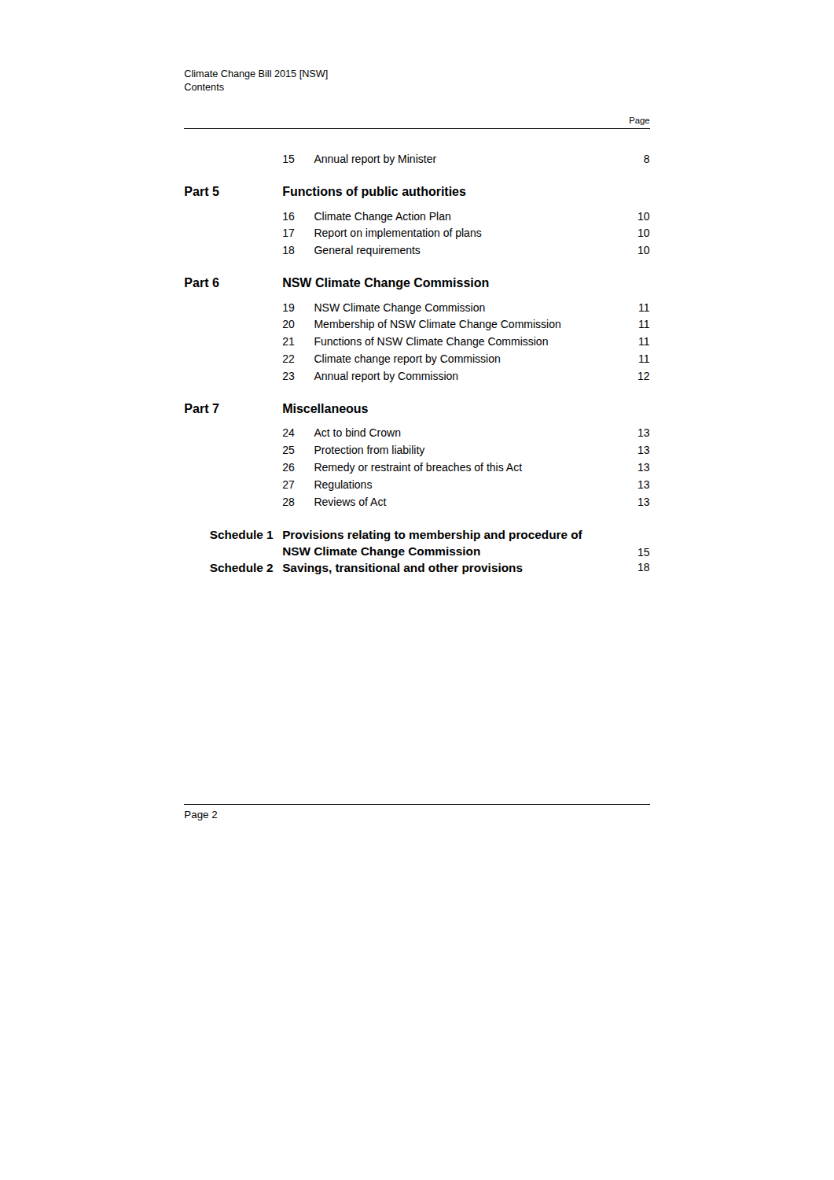Climate Change Bill 2015 [NSW]
Contents
Page
| | 15 | Annual report by Minister | 8 |
| Part 5 | Functions of public authorities | |
| | 16 | Climate Change Action Plan | 10 |
| | 17 | Report on implementation of plans | 10 |
| | 18 | General requirements | 10 |
| Part 6 | NSW Climate Change Commission | |
| | 19 | NSW Climate Change Commission | 11 |
| | 20 | Membership of NSW Climate Change Commission | 11 |
| | 21 | Functions of NSW Climate Change Commission | 11 |
| | 22 | Climate change report by Commission | 11 |
| | 23 | Annual report by Commission | 12 |
| Part 7 | Miscellaneous | |
| | 24 | Act to bind Crown | 13 |
| | 25 | Protection from liability | 13 |
| | 26 | Remedy or restraint of breaches of this Act | 13 |
| | 27 | Regulations | 13 |
| | 28 | Reviews of Act | 13 |
| Schedule 1 | Provisions relating to membership and procedure of NSW Climate Change Commission | 15 |
| Schedule 2 | Savings, transitional and other provisions | 18 |
Page 2